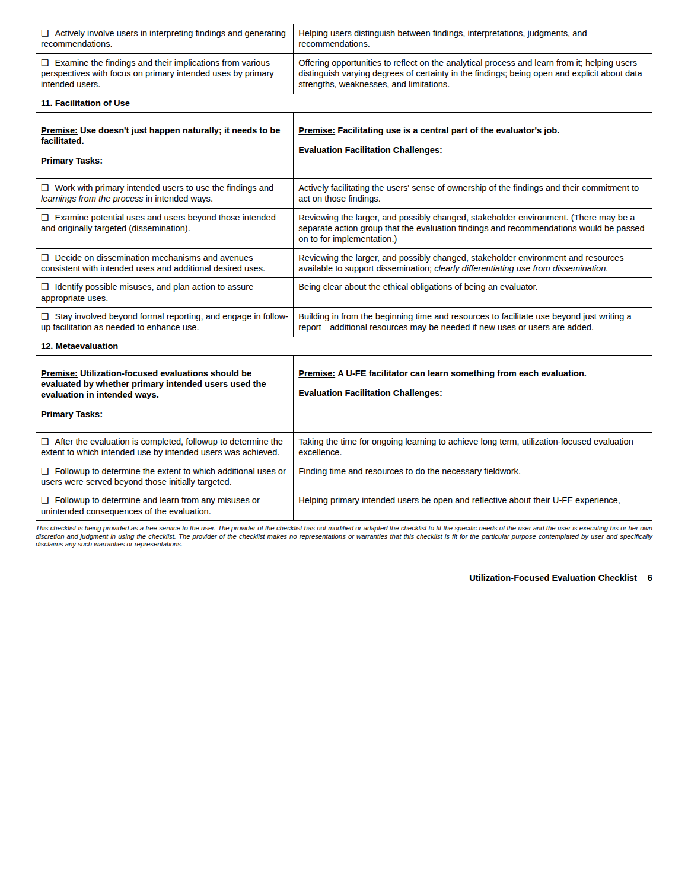| ❑ Actively involve users in interpreting findings and generating recommendations. | Helping users distinguish between findings, interpretations, judgments, and recommendations. |
| ❑ Examine the findings and their implications from various perspectives with focus on primary intended uses by primary intended users. | Offering opportunities to reflect on the analytical process and learn from it; helping users distinguish varying degrees of certainty in the findings; being open and explicit about data strengths, weaknesses, and limitations. |
| 11. Facilitation of Use |
| Premise: Use doesn't just happen naturally; it needs to be facilitated. Primary Tasks: | Premise: Facilitating use is a central part of the evaluator's job. Evaluation Facilitation Challenges: |
| ❑ Work with primary intended users to use the findings and learnings from the process in intended ways. | Actively facilitating the users' sense of ownership of the findings and their commitment to act on those findings. |
| ❑ Examine potential uses and users beyond those intended and originally targeted (dissemination). | Reviewing the larger, and possibly changed, stakeholder environment. (There may be a separate action group that the evaluation findings and recommendations would be passed on to for implementation.) |
| ❑ Decide on dissemination mechanisms and avenues consistent with intended uses and additional desired uses. | Reviewing the larger, and possibly changed, stakeholder environment and resources available to support dissemination; clearly differentiating use from dissemination. |
| ❑ Identify possible misuses, and plan action to assure appropriate uses. | Being clear about the ethical obligations of being an evaluator. |
| ❑ Stay involved beyond formal reporting, and engage in follow-up facilitation as needed to enhance use. | Building in from the beginning time and resources to facilitate use beyond just writing a report—additional resources may be needed if new uses or users are added. |
| 12. Metaevaluation |
| Premise: Utilization-focused evaluations should be evaluated by whether primary intended users used the evaluation in intended ways. Primary Tasks: | Premise: A U-FE facilitator can learn something from each evaluation. Evaluation Facilitation Challenges: |
| ❑ After the evaluation is completed, followup to determine the extent to which intended use by intended users was achieved. | Taking the time for ongoing learning to achieve long term, utilization-focused evaluation excellence. |
| ❑ Followup to determine the extent to which additional uses or users were served beyond those initially targeted. | Finding time and resources to do the necessary fieldwork. |
| ❑ Followup to determine and learn from any misuses or unintended consequences of the evaluation. | Helping primary intended users be open and reflective about their U-FE experience, |
This checklist is being provided as a free service to the user. The provider of the checklist has not modified or adapted the checklist to fit the specific needs of the user and the user is executing his or her own discretion and judgment in using the checklist. The provider of the checklist makes no representations or warranties that this checklist is fit for the particular purpose contemplated by user and specifically disclaims any such warranties or representations.
Utilization-Focused Evaluation Checklist6